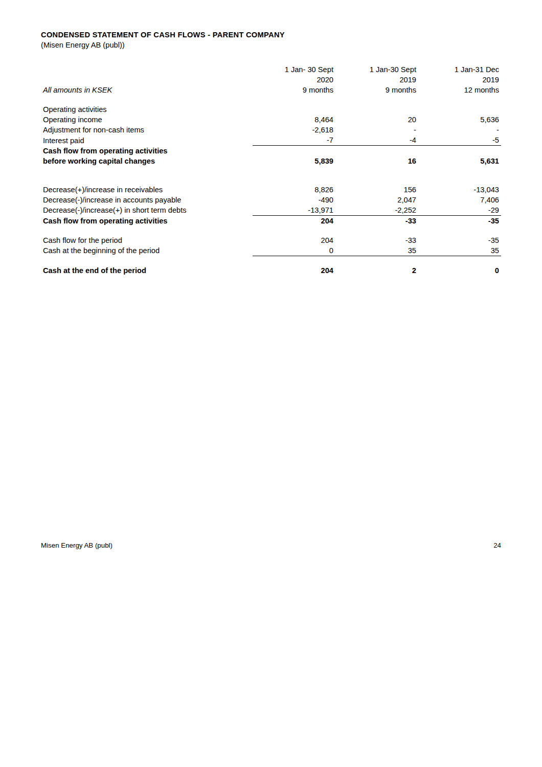CONDENSED STATEMENT OF CASH FLOWS - PARENT COMPANY
(Misen Energy AB (publ))
| | 1 Jan- 30 Sept | 1 Jan-30 Sept | 1 Jan-31 Dec |
| --- | --- | --- | --- |
| | 2020 | 2019 | 2019 |
| All amounts in KSEK | 9 months | 9 months | 12 months |
| Operating activities | | | |
| Operating income | 8,464 | 20 | 5,636 |
| Adjustment for non-cash items | -2,618 | - | - |
| Interest paid | -7 | -4 | -5 |
| Cash flow from operating activities | | | |
| before working capital changes | 5,839 | 16 | 5,631 |
| Decrease(+)/increase in receivables | 8,826 | 156 | -13,043 |
| Decrease(-)/increase in accounts payable | -490 | 2,047 | 7,406 |
| Decrease(-)/increase(+) in short term debts | -13,971 | -2,252 | -29 |
| Cash flow from operating activities | 204 | -33 | -35 |
| Cash flow for the period | 204 | -33 | -35 |
| Cash at the beginning of the period | 0 | 35 | 35 |
| Cash at the end of the period | 204 | 2 | 0 |
Misen Energy AB (publ) 24